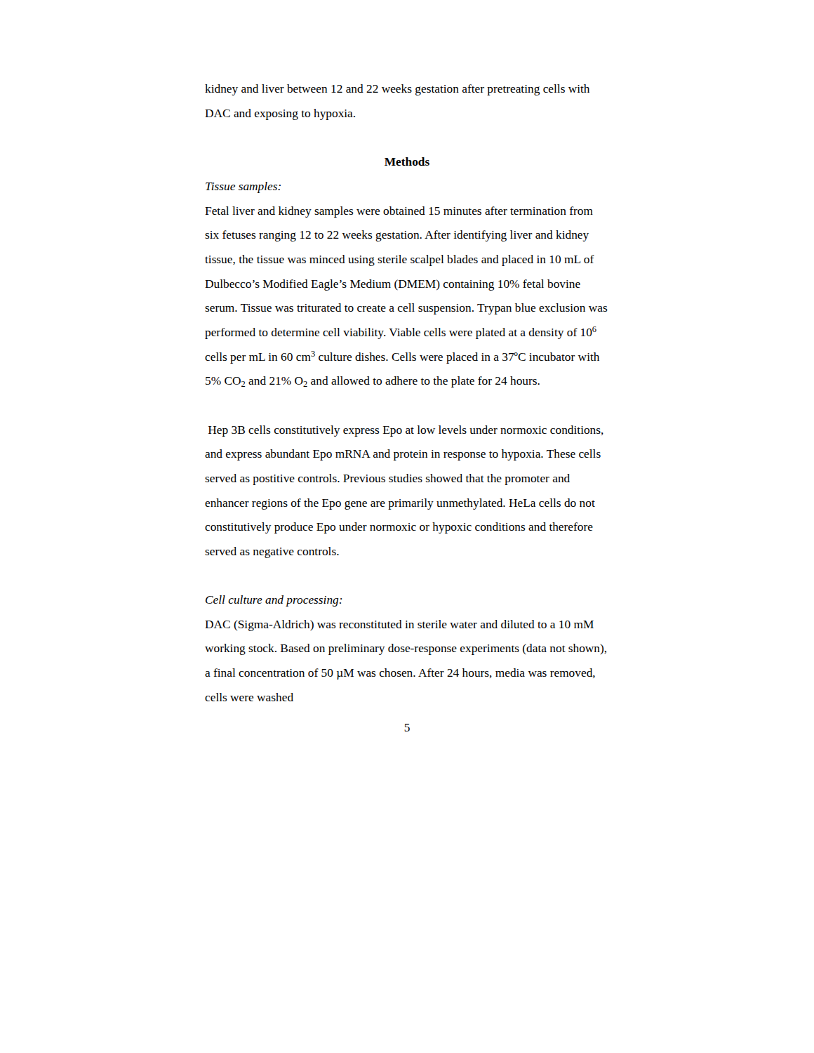kidney and liver between 12 and 22 weeks gestation after pretreating cells with DAC and exposing to hypoxia.
Methods
Tissue samples:
Fetal liver and kidney samples were obtained 15 minutes after termination from six fetuses ranging 12 to 22 weeks gestation. After identifying liver and kidney tissue, the tissue was minced using sterile scalpel blades and placed in 10 mL of Dulbecco’s Modified Eagle’s Medium (DMEM) containing 10% fetal bovine serum. Tissue was triturated to create a cell suspension. Trypan blue exclusion was performed to determine cell viability. Viable cells were plated at a density of 106 cells per mL in 60 cm3 culture dishes. Cells were placed in a 37ºC incubator with 5% CO2 and 21% O2 and allowed to adhere to the plate for 24 hours.
Hep 3B cells constitutively express Epo at low levels under normoxic conditions, and express abundant Epo mRNA and protein in response to hypoxia. These cells served as postitive controls. Previous studies showed that the promoter and enhancer regions of the Epo gene are primarily unmethylated. HeLa cells do not constitutively produce Epo under normoxic or hypoxic conditions and therefore served as negative controls.
Cell culture and processing:
DAC (Sigma-Aldrich) was reconstituted in sterile water and diluted to a 10 mM working stock. Based on preliminary dose-response experiments (data not shown), a final concentration of 50 µM was chosen. After 24 hours, media was removed, cells were washed
5